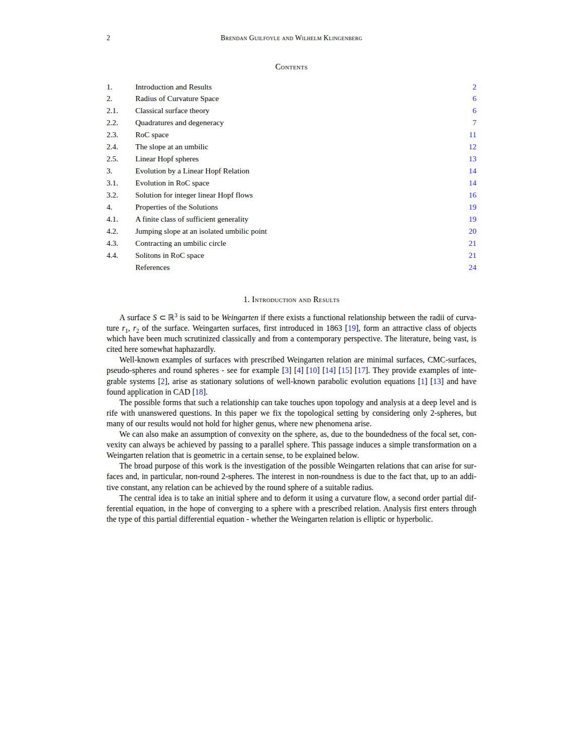2
Brendan Guilfoyle and Wilhelm Klingenberg
Contents
| 1. | Introduction and Results | 2 |
| 2. | Radius of Curvature Space | 6 |
| 2.1. | Classical surface theory | 6 |
| 2.2. | Quadratures and degeneracy | 7 |
| 2.3. | RoC space | 11 |
| 2.4. | The slope at an umbilic | 12 |
| 2.5. | Linear Hopf spheres | 13 |
| 3. | Evolution by a Linear Hopf Relation | 14 |
| 3.1. | Evolution in RoC space | 14 |
| 3.2. | Solution for integer linear Hopf flows | 16 |
| 4. | Properties of the Solutions | 19 |
| 4.1. | A finite class of sufficient generality | 19 |
| 4.2. | Jumping slope at an isolated umbilic point | 20 |
| 4.3. | Contracting an umbilic circle | 21 |
| 4.4. | Solitons in RoC space | 21 |
| | References | 24 |
1. Introduction and Results
A surface S ⊂ ℝ3 is said to be Weingarten if there exists a functional relationship between the radii of curvature r1, r2 of the surface. Weingarten surfaces, first introduced in 1863 [19], form an attractive class of objects which have been much scrutinized classically and from a contemporary perspective. The literature, being vast, is cited here somewhat haphazardly.
Well-known examples of surfaces with prescribed Weingarten relation are minimal surfaces, CMC-surfaces, pseudo-spheres and round spheres - see for example [3] [4] [10] [14] [15] [17]. They provide examples of integrable systems [2], arise as stationary solutions of well-known parabolic evolution equations [1] [13] and have found application in CAD [18].
The possible forms that such a relationship can take touches upon topology and analysis at a deep level and is rife with unanswered questions. In this paper we fix the topological setting by considering only 2-spheres, but many of our results would not hold for higher genus, where new phenomena arise.
We can also make an assumption of convexity on the sphere, as, due to the boundedness of the focal set, convexity can always be achieved by passing to a parallel sphere. This passage induces a simple transformation on a Weingarten relation that is geometric in a certain sense, to be explained below.
The broad purpose of this work is the investigation of the possible Weingarten relations that can arise for surfaces and, in particular, non-round 2-spheres. The interest in non-roundness is due to the fact that, up to an additive constant, any relation can be achieved by the round sphere of a suitable radius.
The central idea is to take an initial sphere and to deform it using a curvature flow, a second order partial differential equation, in the hope of converging to a sphere with a prescribed relation. Analysis first enters through the type of this partial differential equation - whether the Weingarten relation is elliptic or hyperbolic.